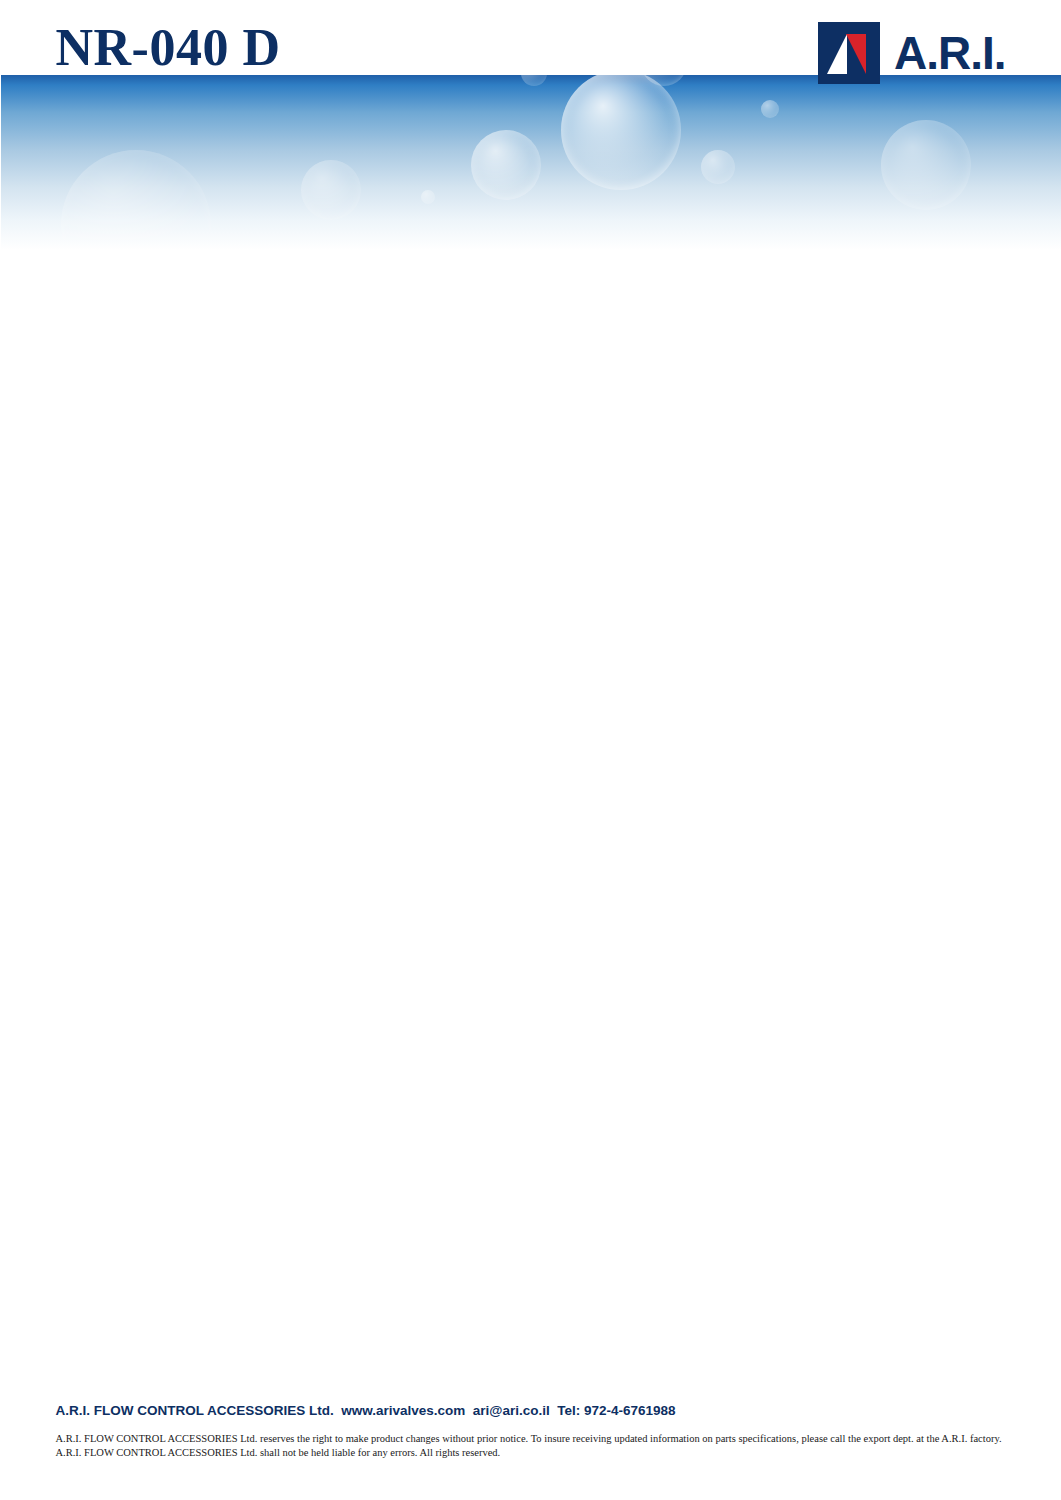NR-040 D
A.R.I.
A.R.I. FLOW CONTROL ACCESSORIES Ltd. www.arivalves.com ari@ari.co.il Tel: 972-4-6761988
A.R.I. FLOW CONTROL ACCESSORIES Ltd. reserves the right to make product changes without prior notice. To insure receiving updated information on parts specifications, please call the export dept. at the A.R.I. factory. A.R.I. FLOW CONTROL ACCESSORIES Ltd. shall not be held liable for any errors. All rights reserved.